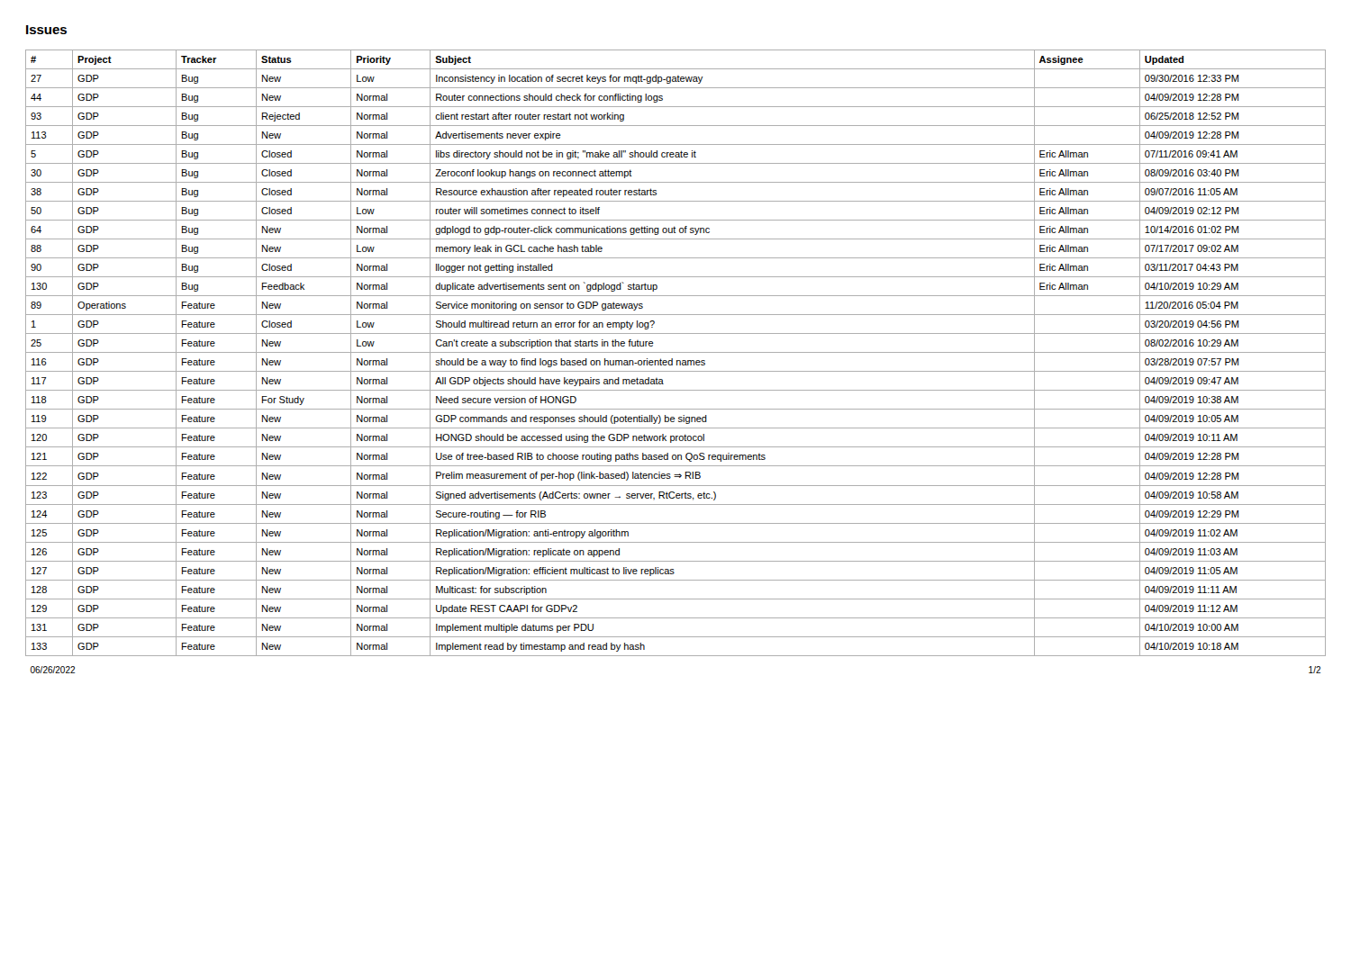Issues
| # | Project | Tracker | Status | Priority | Subject | Assignee | Updated |
| --- | --- | --- | --- | --- | --- | --- | --- |
| 27 | GDP | Bug | New | Low | Inconsistency in location of secret keys for mqtt-gdp-gateway | | 09/30/2016 12:33 PM |
| 44 | GDP | Bug | New | Normal | Router connections should check for conflicting logs | | 04/09/2019 12:28 PM |
| 93 | GDP | Bug | Rejected | Normal | client restart after router restart not working | | 06/25/2018 12:52 PM |
| 113 | GDP | Bug | New | Normal | Advertisements never expire | | 04/09/2019 12:28 PM |
| 5 | GDP | Bug | Closed | Normal | libs directory should not be in git; "make all" should create it | Eric Allman | 07/11/2016 09:41 AM |
| 30 | GDP | Bug | Closed | Normal | Zeroconf lookup hangs on reconnect attempt | Eric Allman | 08/09/2016 03:40 PM |
| 38 | GDP | Bug | Closed | Normal | Resource exhaustion after repeated router restarts | Eric Allman | 09/07/2016 11:05 AM |
| 50 | GDP | Bug | Closed | Low | router will sometimes connect to itself | Eric Allman | 04/09/2019 02:12 PM |
| 64 | GDP | Bug | New | Normal | gdplogd to gdp-router-click communications getting out of sync | Eric Allman | 10/14/2016 01:02 PM |
| 88 | GDP | Bug | New | Low | memory leak in GCL cache hash table | Eric Allman | 07/17/2017 09:02 AM |
| 90 | GDP | Bug | Closed | Normal | llogger not getting installed | Eric Allman | 03/11/2017 04:43 PM |
| 130 | GDP | Bug | Feedback | Normal | duplicate advertisements sent on `gdplogd` startup | Eric Allman | 04/10/2019 10:29 AM |
| 89 | Operations | Feature | New | Normal | Service monitoring on sensor to GDP gateways | | 11/20/2016 05:04 PM |
| 1 | GDP | Feature | Closed | Low | Should multiread return an error for an empty log? | | 03/20/2019 04:56 PM |
| 25 | GDP | Feature | New | Low | Can't create a subscription that starts in the future | | 08/02/2016 10:29 AM |
| 116 | GDP | Feature | New | Normal | should be a way to find logs based on human-oriented names | | 03/28/2019 07:57 PM |
| 117 | GDP | Feature | New | Normal | All GDP objects should have keypairs and metadata | | 04/09/2019 09:47 AM |
| 118 | GDP | Feature | For Study | Normal | Need secure version of HONGD | | 04/09/2019 10:38 AM |
| 119 | GDP | Feature | New | Normal | GDP commands and responses should (potentially) be signed | | 04/09/2019 10:05 AM |
| 120 | GDP | Feature | New | Normal | HONGD should be accessed using the GDP network protocol | | 04/09/2019 10:11 AM |
| 121 | GDP | Feature | New | Normal | Use of tree-based RIB to choose routing paths based on QoS requirements | | 04/09/2019 12:28 PM |
| 122 | GDP | Feature | New | Normal | Prelim measurement of per-hop (link-based) latencies ⇒ RIB | | 04/09/2019 12:28 PM |
| 123 | GDP | Feature | New | Normal | Signed advertisements (AdCerts: owner → server, RtCerts, etc.) | | 04/09/2019 10:58 AM |
| 124 | GDP | Feature | New | Normal | Secure-routing — for RIB | | 04/09/2019 12:29 PM |
| 125 | GDP | Feature | New | Normal | Replication/Migration: anti-entropy algorithm | | 04/09/2019 11:02 AM |
| 126 | GDP | Feature | New | Normal | Replication/Migration: replicate on append | | 04/09/2019 11:03 AM |
| 127 | GDP | Feature | New | Normal | Replication/Migration: efficient multicast to live replicas | | 04/09/2019 11:05 AM |
| 128 | GDP | Feature | New | Normal | Multicast: for subscription | | 04/09/2019 11:11 AM |
| 129 | GDP | Feature | New | Normal | Update REST CAAPI for GDPv2 | | 04/09/2019 11:12 AM |
| 131 | GDP | Feature | New | Normal | Implement multiple datums per PDU | | 04/10/2019 10:00 AM |
| 133 | GDP | Feature | New | Normal | Implement read by timestamp and read by hash | | 04/10/2019 10:18 AM |
| 06/26/2022 | 1/2 |